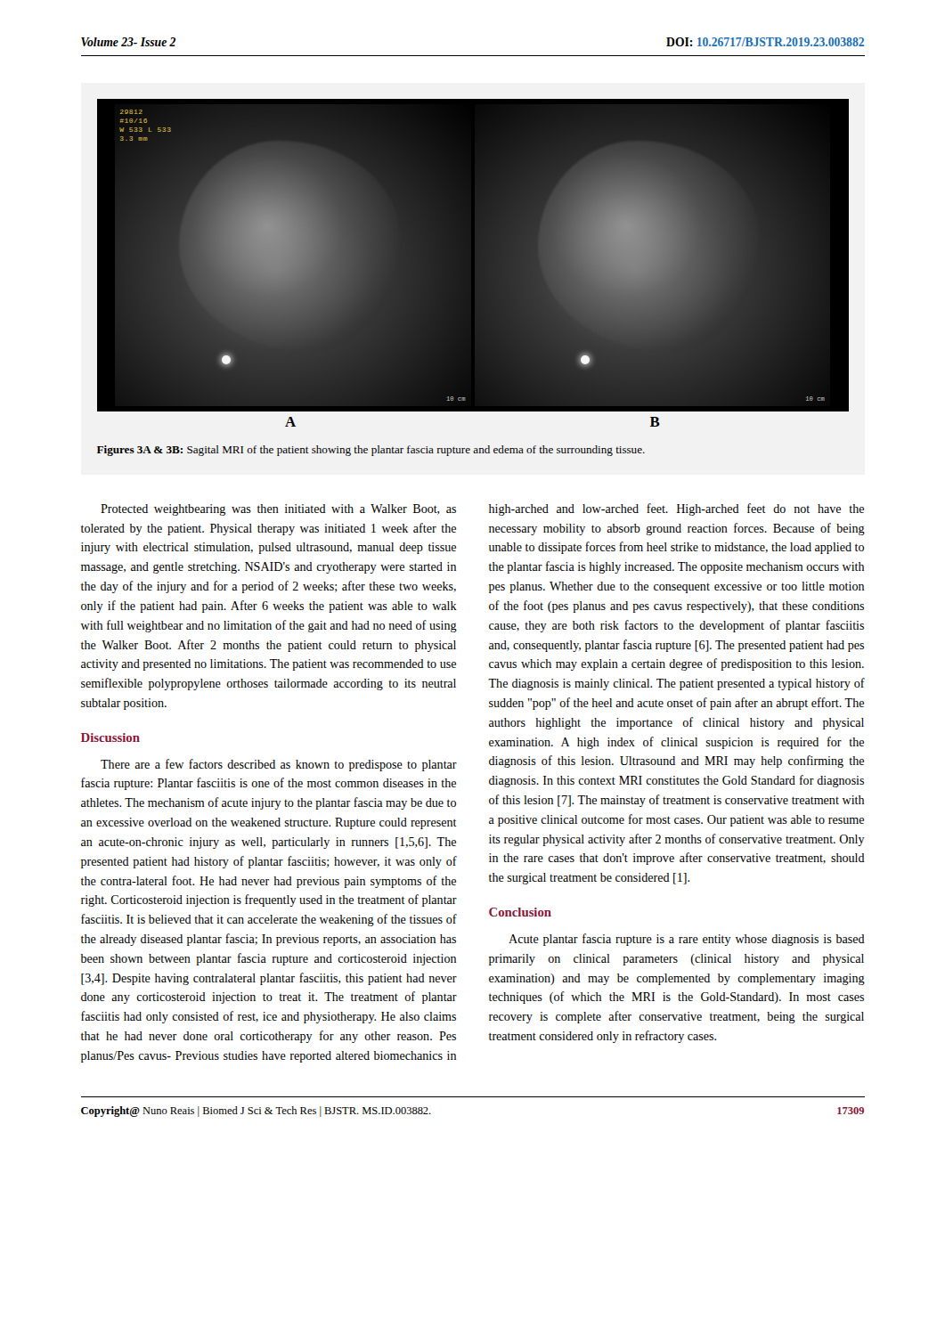Volume 23- Issue 2
DOI: 10.26717/BJSTR.2019.23.003882
29812
#10/16
W 533 L 533
3.3 mm
10 cm
10 cm
AB
Figures 3A & 3B: Sagital MRI of the patient showing the plantar fascia rupture and edema of the surrounding tissue.
Protected weightbearing was then initiated with a Walker Boot, as tolerated by the patient. Physical therapy was initiated 1 week after the injury with electrical stimulation, pulsed ultrasound, manual deep tissue massage, and gentle stretching. NSAID's and cryotherapy were started in the day of the injury and for a period of 2 weeks; after these two weeks, only if the patient had pain. After 6 weeks the patient was able to walk with full weightbear and no limitation of the gait and had no need of using the Walker Boot. After 2 months the patient could return to physical activity and presented no limitations. The patient was recommended to use semiflexible polypropylene orthoses tailormade according to its neutral subtalar position.
Discussion
There are a few factors described as known to predispose to plantar fascia rupture: Plantar fasciitis is one of the most common diseases in the athletes. The mechanism of acute injury to the plantar fascia may be due to an excessive overload on the weakened structure. Rupture could represent an acute-on-chronic injury as well, particularly in runners [1,5,6]. The presented patient had history of plantar fasciitis; however, it was only of the contra-lateral foot. He had never had previous pain symptoms of the right. Corticosteroid injection is frequently used in the treatment of plantar fasciitis. It is believed that it can accelerate the weakening of the tissues of the already diseased plantar fascia; In previous reports, an association has been shown between plantar fascia rupture and corticosteroid injection [3,4]. Despite having contralateral plantar fasciitis, this patient had never done any corticosteroid injection to treat it. The treatment of plantar fasciitis had only consisted of rest, ice and physiotherapy. He also claims that he had never done oral corticotherapy for any other reason. Pes planus/Pes cavus- Previous studies have reported altered biomechanics in high-arched and low-arched feet. High-arched feet do not have the necessary mobility to absorb ground reaction forces. Because of being unable to dissipate forces from heel strike to midstance, the load applied to the plantar fascia is highly increased. The opposite mechanism occurs with pes planus. Whether due to the consequent excessive or too little motion of the foot (pes planus and pes cavus respectively), that these conditions cause, they are both risk factors to the development of plantar fasciitis and, consequently, plantar fascia rupture [6]. The presented patient had pes cavus which may explain a certain degree of predisposition to this lesion. The diagnosis is mainly clinical. The patient presented a typical history of sudden "pop" of the heel and acute onset of pain after an abrupt effort. The authors highlight the importance of clinical history and physical examination. A high index of clinical suspicion is required for the diagnosis of this lesion. Ultrasound and MRI may help confirming the diagnosis. In this context MRI constitutes the Gold Standard for diagnosis of this lesion [7]. The mainstay of treatment is conservative treatment with a positive clinical outcome for most cases. Our patient was able to resume its regular physical activity after 2 months of conservative treatment. Only in the rare cases that don't improve after conservative treatment, should the surgical treatment be considered [1].
Conclusion
Acute plantar fascia rupture is a rare entity whose diagnosis is based primarily on clinical parameters (clinical history and physical examination) and may be complemented by complementary imaging techniques (of which the MRI is the Gold-Standard). In most cases recovery is complete after conservative treatment, being the surgical treatment considered only in refractory cases.
Copyright@ Nuno Reais | Biomed J Sci & Tech Res | BJSTR. MS.ID.003882.
17309